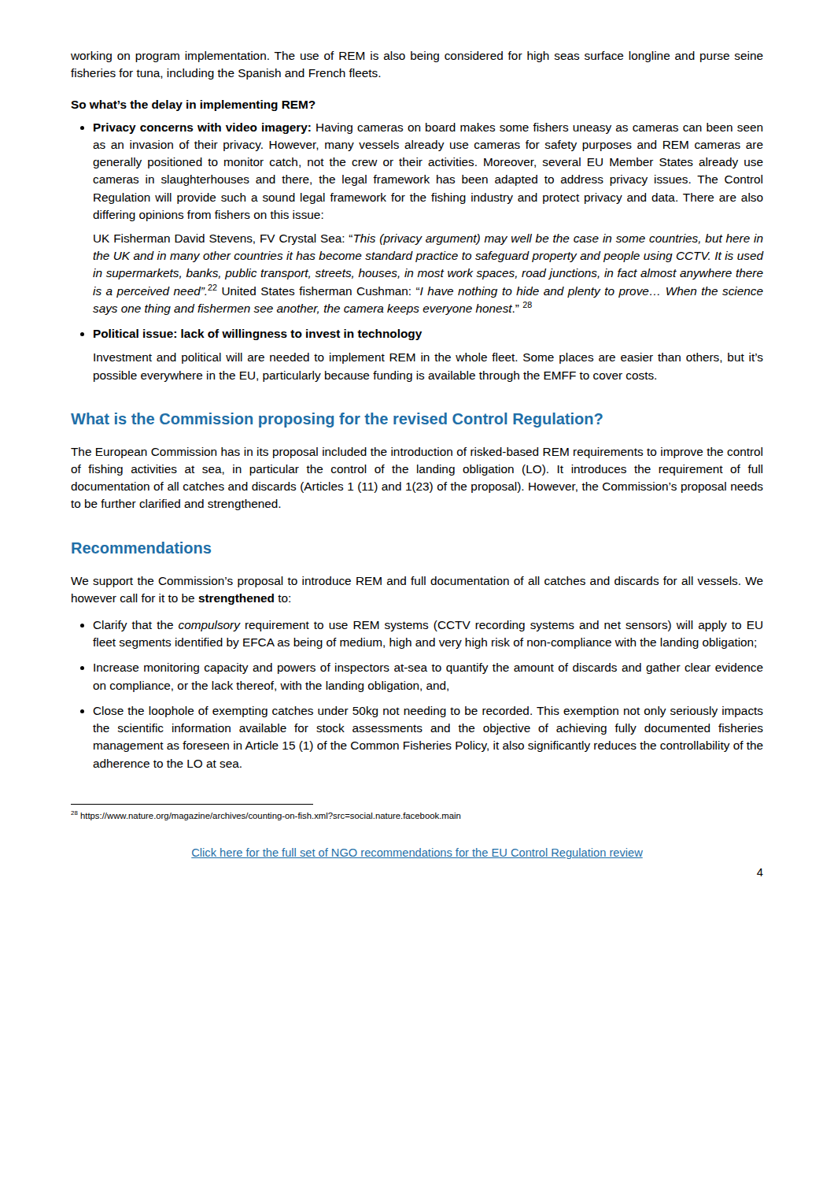working on program implementation. The use of REM is also being considered for high seas surface longline and purse seine fisheries for tuna, including the Spanish and French fleets.
So what’s the delay in implementing REM?
Privacy concerns with video imagery: Having cameras on board makes some fishers uneasy as cameras can been seen as an invasion of their privacy. However, many vessels already use cameras for safety purposes and REM cameras are generally positioned to monitor catch, not the crew or their activities. Moreover, several EU Member States already use cameras in slaughterhouses and there, the legal framework has been adapted to address privacy issues. The Control Regulation will provide such a sound legal framework for the fishing industry and protect privacy and data. There are also differing opinions from fishers on this issue:
UK Fisherman David Stevens, FV Crystal Sea: “This (privacy argument) may well be the case in some countries, but here in the UK and in many other countries it has become standard practice to safeguard property and people using CCTV. It is used in supermarkets, banks, public transport, streets, houses, in most work spaces, road junctions, in fact almost anywhere there is a perceived need”.22 United States fisherman Cushman: “I have nothing to hide and plenty to prove… When the science says one thing and fishermen see another, the camera keeps everyone honest.” 28
Political issue: lack of willingness to invest in technology
Investment and political will are needed to implement REM in the whole fleet. Some places are easier than others, but it’s possible everywhere in the EU, particularly because funding is available through the EMFF to cover costs.
What is the Commission proposing for the revised Control Regulation?
The European Commission has in its proposal included the introduction of risked-based REM requirements to improve the control of fishing activities at sea, in particular the control of the landing obligation (LO). It introduces the requirement of full documentation of all catches and discards (Articles 1 (11) and 1(23) of the proposal). However, the Commission’s proposal needs to be further clarified and strengthened.
Recommendations
We support the Commission’s proposal to introduce REM and full documentation of all catches and discards for all vessels. We however call for it to be strengthened to:
Clarify that the compulsory requirement to use REM systems (CCTV recording systems and net sensors) will apply to EU fleet segments identified by EFCA as being of medium, high and very high risk of non-compliance with the landing obligation;
Increase monitoring capacity and powers of inspectors at-sea to quantify the amount of discards and gather clear evidence on compliance, or the lack thereof, with the landing obligation, and,
Close the loophole of exempting catches under 50kg not needing to be recorded. This exemption not only seriously impacts the scientific information available for stock assessments and the objective of achieving fully documented fisheries management as foreseen in Article 15 (1) of the Common Fisheries Policy, it also significantly reduces the controllability of the adherence to the LO at sea.
28 https://www.nature.org/magazine/archives/counting-on-fish.xml?src=social.nature.facebook.main
Click here for the full set of NGO recommendations for the EU Control Regulation review
4